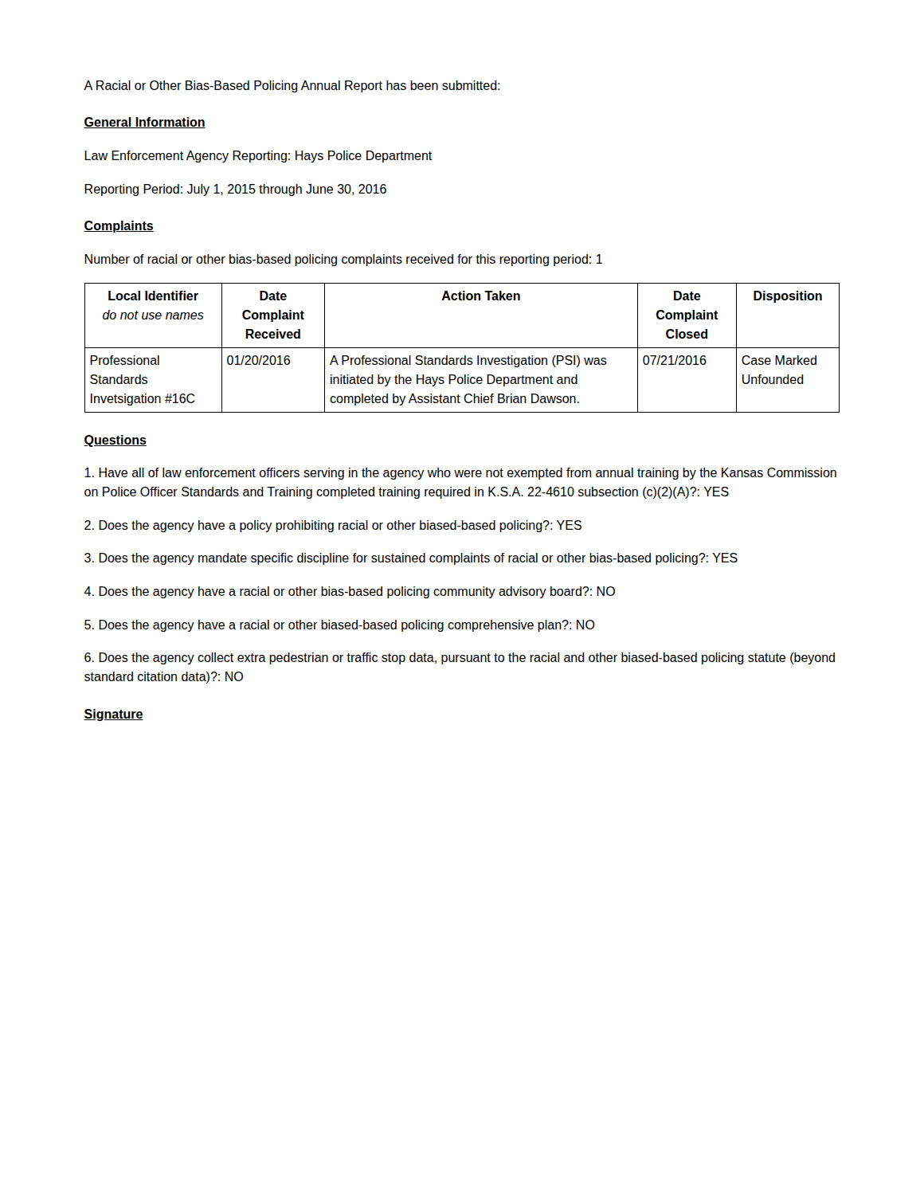A Racial or Other Bias-Based Policing Annual Report has been submitted:
General Information
Law Enforcement Agency Reporting: Hays Police Department
Reporting Period: July 1, 2015 through June 30, 2016
Complaints
Number of racial or other bias-based policing complaints received for this reporting period: 1
| Local Identifier do not use names | Date Complaint Received | Action Taken | Date Complaint Closed | Disposition |
| --- | --- | --- | --- | --- |
| Professional Standards Invetsigation #16C | 01/20/2016 | A Professional Standards Investigation (PSI) was initiated by the Hays Police Department and completed by Assistant Chief Brian Dawson. | 07/21/2016 | Case Marked Unfounded |
Questions
1. Have all of law enforcement officers serving in the agency who were not exempted from annual training by the Kansas Commission on Police Officer Standards and Training completed training required in K.S.A. 22-4610 subsection (c)(2)(A)?: YES
2. Does the agency have a policy prohibiting racial or other biased-based policing?: YES
3. Does the agency mandate specific discipline for sustained complaints of racial or other bias-based policing?: YES
4. Does the agency have a racial or other bias-based policing community advisory board?: NO
5. Does the agency have a racial or other biased-based policing comprehensive plan?: NO
6. Does the agency collect extra pedestrian or traffic stop data, pursuant to the racial and other biased-based policing statute (beyond standard citation data)?: NO
Signature